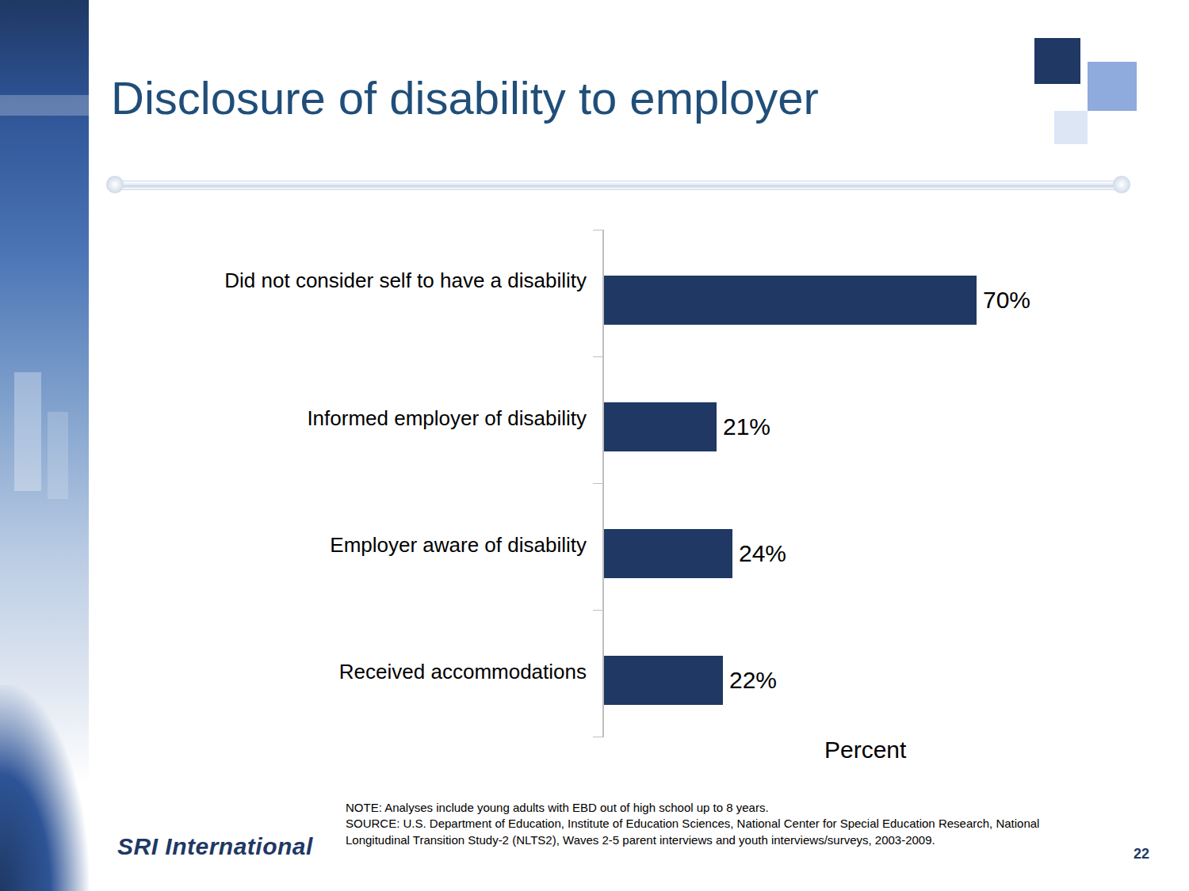Disclosure of disability to employer
Did not consider self to have a disability
70%
Informed employer of disability
21%
Employer aware of disability
24%
Received accommodations
22%
Percent
NOTE: Analyses include young adults with EBD out of high school up to 8 years.
SOURCE: U.S. Department of Education, Institute of Education Sciences, National Center for Special Education Research, National Longitudinal Transition Study-2 (NLTS2), Waves 2-5 parent interviews and youth interviews/surveys, 2003-2009.
SRI International
22